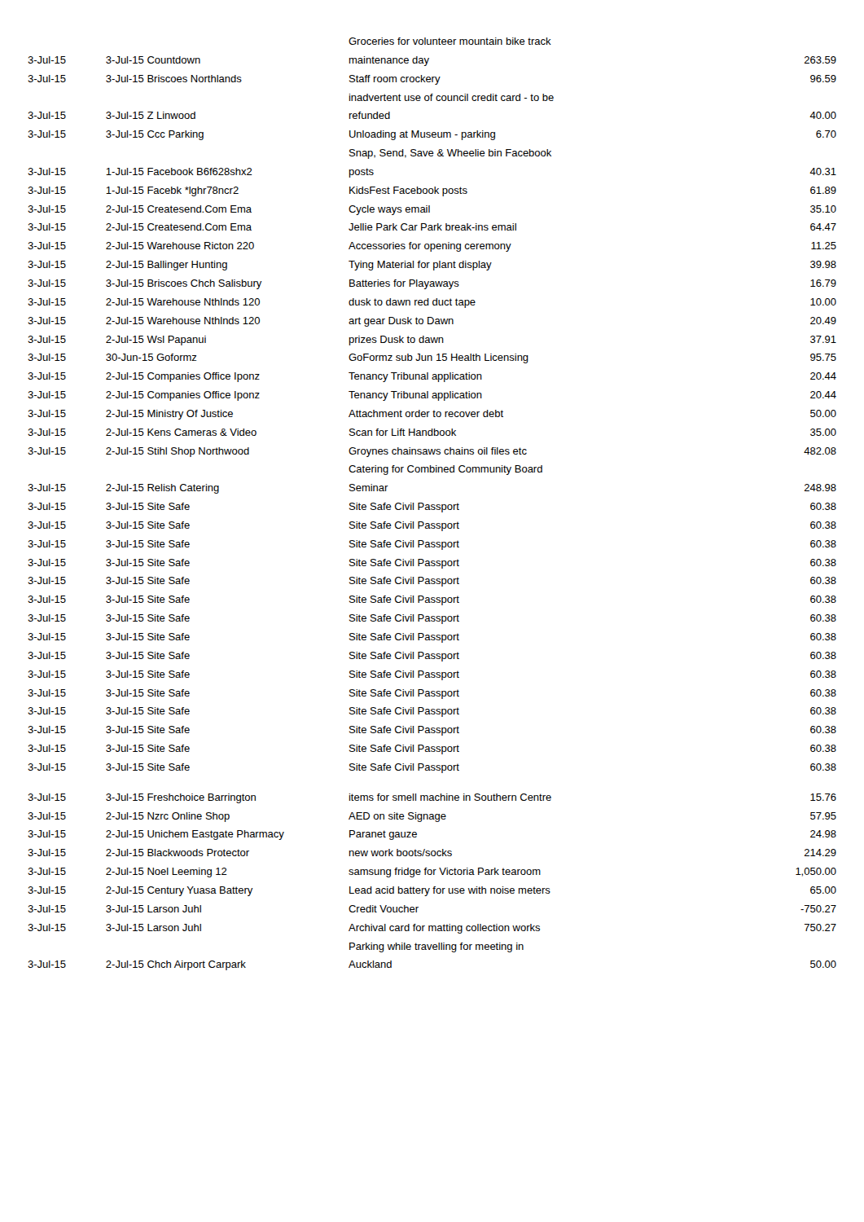| | | Groceries for volunteer mountain bike track | |
| 3-Jul-15 | 3-Jul-15 Countdown | maintenance day | 263.59 |
| 3-Jul-15 | 3-Jul-15 Briscoes Northlands | Staff room crockery | 96.59 |
| | | inadvertent use of council credit card - to be | |
| 3-Jul-15 | 3-Jul-15 Z Linwood | refunded | 40.00 |
| 3-Jul-15 | 3-Jul-15 Ccc Parking | Unloading at Museum - parking | 6.70 |
| | | Snap, Send, Save & Wheelie bin Facebook | |
| 3-Jul-15 | 1-Jul-15 Facebook B6f628shx2 | posts | 40.31 |
| 3-Jul-15 | 1-Jul-15 Facebk *lghr78ncr2 | KidsFest Facebook posts | 61.89 |
| 3-Jul-15 | 2-Jul-15 Createsend.Com Ema | Cycle ways email | 35.10 |
| 3-Jul-15 | 2-Jul-15 Createsend.Com Ema | Jellie Park Car Park break-ins email | 64.47 |
| 3-Jul-15 | 2-Jul-15 Warehouse Ricton 220 | Accessories for opening ceremony | 11.25 |
| 3-Jul-15 | 2-Jul-15 Ballinger Hunting | Tying Material for plant display | 39.98 |
| 3-Jul-15 | 3-Jul-15 Briscoes Chch Salisbury | Batteries for Playaways | 16.79 |
| 3-Jul-15 | 2-Jul-15 Warehouse Nthlnds 120 | dusk to dawn red duct tape | 10.00 |
| 3-Jul-15 | 2-Jul-15 Warehouse Nthlnds 120 | art gear Dusk to Dawn | 20.49 |
| 3-Jul-15 | 2-Jul-15 Wsl Papanui | prizes Dusk to dawn | 37.91 |
| 3-Jul-15 | 30-Jun-15 Goformz | GoFormz sub Jun 15 Health Licensing | 95.75 |
| 3-Jul-15 | 2-Jul-15 Companies Office Iponz | Tenancy Tribunal application | 20.44 |
| 3-Jul-15 | 2-Jul-15 Companies Office Iponz | Tenancy Tribunal application | 20.44 |
| 3-Jul-15 | 2-Jul-15 Ministry Of Justice | Attachment order to recover debt | 50.00 |
| 3-Jul-15 | 2-Jul-15 Kens Cameras & Video | Scan for Lift Handbook | 35.00 |
| 3-Jul-15 | 2-Jul-15 Stihl Shop Northwood | Groynes chainsaws chains oil files etc | 482.08 |
| | | Catering for Combined Community Board | |
| 3-Jul-15 | 2-Jul-15 Relish Catering | Seminar | 248.98 |
| 3-Jul-15 | 3-Jul-15 Site Safe | Site Safe Civil Passport | 60.38 |
| 3-Jul-15 | 3-Jul-15 Site Safe | Site Safe Civil Passport | 60.38 |
| 3-Jul-15 | 3-Jul-15 Site Safe | Site Safe Civil Passport | 60.38 |
| 3-Jul-15 | 3-Jul-15 Site Safe | Site Safe Civil Passport | 60.38 |
| 3-Jul-15 | 3-Jul-15 Site Safe | Site Safe Civil Passport | 60.38 |
| 3-Jul-15 | 3-Jul-15 Site Safe | Site Safe Civil Passport | 60.38 |
| 3-Jul-15 | 3-Jul-15 Site Safe | Site Safe Civil Passport | 60.38 |
| 3-Jul-15 | 3-Jul-15 Site Safe | Site Safe Civil Passport | 60.38 |
| 3-Jul-15 | 3-Jul-15 Site Safe | Site Safe Civil Passport | 60.38 |
| 3-Jul-15 | 3-Jul-15 Site Safe | Site Safe Civil Passport | 60.38 |
| 3-Jul-15 | 3-Jul-15 Site Safe | Site Safe Civil Passport | 60.38 |
| 3-Jul-15 | 3-Jul-15 Site Safe | Site Safe Civil Passport | 60.38 |
| 3-Jul-15 | 3-Jul-15 Site Safe | Site Safe Civil Passport | 60.38 |
| 3-Jul-15 | 3-Jul-15 Site Safe | Site Safe Civil Passport | 60.38 |
| 3-Jul-15 | 3-Jul-15 Site Safe | Site Safe Civil Passport | 60.38 |
| 3-Jul-15 | 3-Jul-15 Freshchoice Barrington | items for smell machine in Southern Centre | 15.76 |
| 3-Jul-15 | 2-Jul-15 Nzrc Online Shop | AED on site Signage | 57.95 |
| 3-Jul-15 | 2-Jul-15 Unichem Eastgate Pharmacy | Paranet gauze | 24.98 |
| 3-Jul-15 | 2-Jul-15 Blackwoods Protector | new work boots/socks | 214.29 |
| 3-Jul-15 | 2-Jul-15 Noel Leeming 12 | samsung fridge for Victoria Park tearoom | 1,050.00 |
| 3-Jul-15 | 2-Jul-15 Century Yuasa Battery | Lead acid battery for use with noise meters | 65.00 |
| 3-Jul-15 | 3-Jul-15 Larson Juhl | Credit Voucher | -750.27 |
| 3-Jul-15 | 3-Jul-15 Larson Juhl | Archival card for matting collection works | 750.27 |
| | | Parking while travelling for meeting in | |
| 3-Jul-15 | 2-Jul-15 Chch Airport Carpark | Auckland | 50.00 |